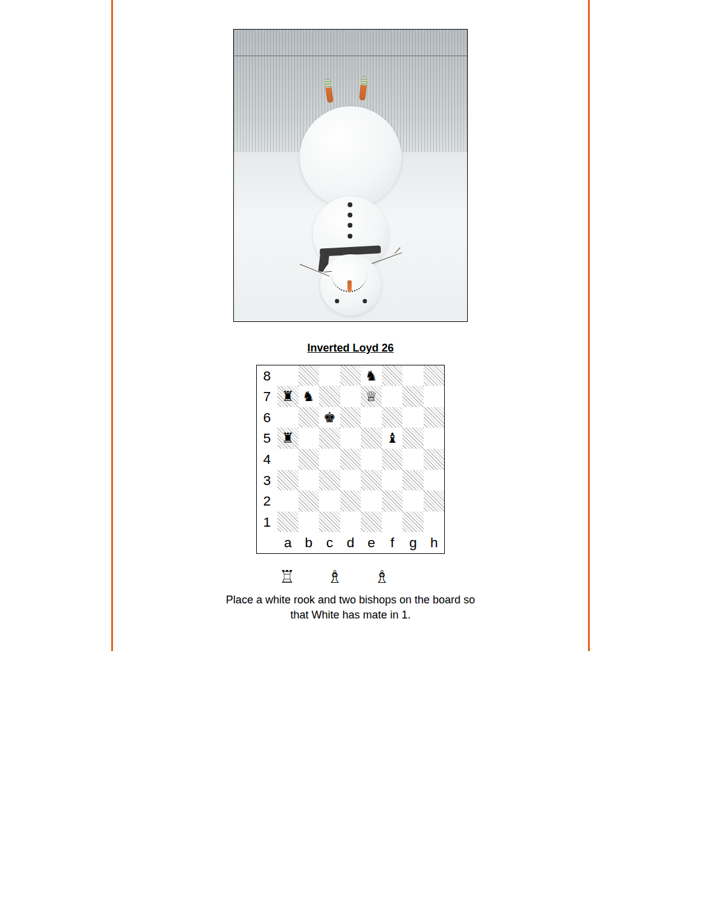Inverted Loyd 26
| 8 | | | | | ♞ | | | |
| 7 | ♜ | ♞ | | | ♕ | | | |
| 6 | | | ♚ | | | | | |
| 5 | ♜ | | | | | ♝ | | |
| 4 | | | | | | | | |
| 3 | | | | | | | | |
| 2 | | | | | | | | |
| 1 | | | | | | | | |
| | a | b | c | d | e | f | g | h |
♖♗♗
Place a white rook and two bishops on the board so that White has mate in 1.